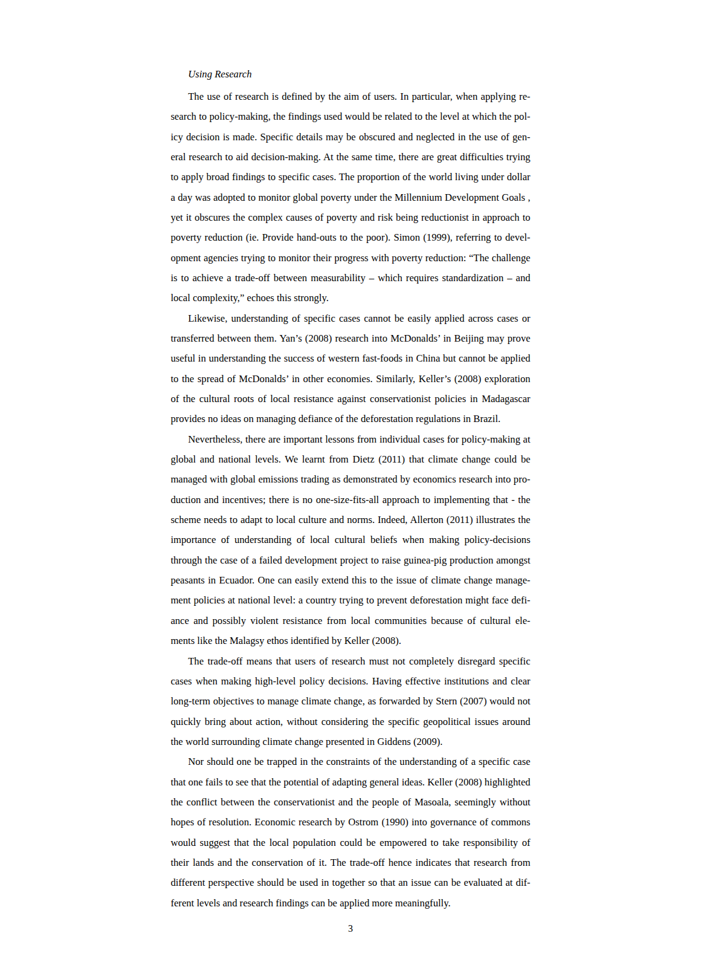Using Research
The use of research is defined by the aim of users. In particular, when applying research to policy-making, the findings used would be related to the level at which the policy decision is made. Specific details may be obscured and neglected in the use of general research to aid decision-making. At the same time, there are great difficulties trying to apply broad findings to specific cases. The proportion of the world living under dollar a day was adopted to monitor global poverty under the Millennium Development Goals , yet it obscures the complex causes of poverty and risk being reductionist in approach to poverty reduction (ie. Provide hand-outs to the poor). Simon (1999), referring to development agencies trying to monitor their progress with poverty reduction: “The challenge is to achieve a trade-off between measurability – which requires standardization – and local complexity,” echoes this strongly.
Likewise, understanding of specific cases cannot be easily applied across cases or transferred between them. Yan’s (2008) research into McDonalds’ in Beijing may prove useful in understanding the success of western fast-foods in China but cannot be applied to the spread of McDonalds’ in other economies. Similarly, Keller’s (2008) exploration of the cultural roots of local resistance against conservationist policies in Madagascar provides no ideas on managing defiance of the deforestation regulations in Brazil.
Nevertheless, there are important lessons from individual cases for policy-making at global and national levels. We learnt from Dietz (2011) that climate change could be managed with global emissions trading as demonstrated by economics research into production and incentives; there is no one-size-fits-all approach to implementing that - the scheme needs to adapt to local culture and norms. Indeed, Allerton (2011) illustrates the importance of understanding of local cultural beliefs when making policy-decisions through the case of a failed development project to raise guinea-pig production amongst peasants in Ecuador. One can easily extend this to the issue of climate change management policies at national level: a country trying to prevent deforestation might face defiance and possibly violent resistance from local communities because of cultural elements like the Malagsy ethos identified by Keller (2008).
The trade-off means that users of research must not completely disregard specific cases when making high-level policy decisions. Having effective institutions and clear long-term objectives to manage climate change, as forwarded by Stern (2007) would not quickly bring about action, without considering the specific geopolitical issues around the world surrounding climate change presented in Giddens (2009).
Nor should one be trapped in the constraints of the understanding of a specific case that one fails to see that the potential of adapting general ideas. Keller (2008) highlighted the conflict between the conservationist and the people of Masoala, seemingly without hopes of resolution. Economic research by Ostrom (1990) into governance of commons would suggest that the local population could be empowered to take responsibility of their lands and the conservation of it. The trade-off hence indicates that research from different perspective should be used in together so that an issue can be evaluated at different levels and research findings can be applied more meaningfully.
3